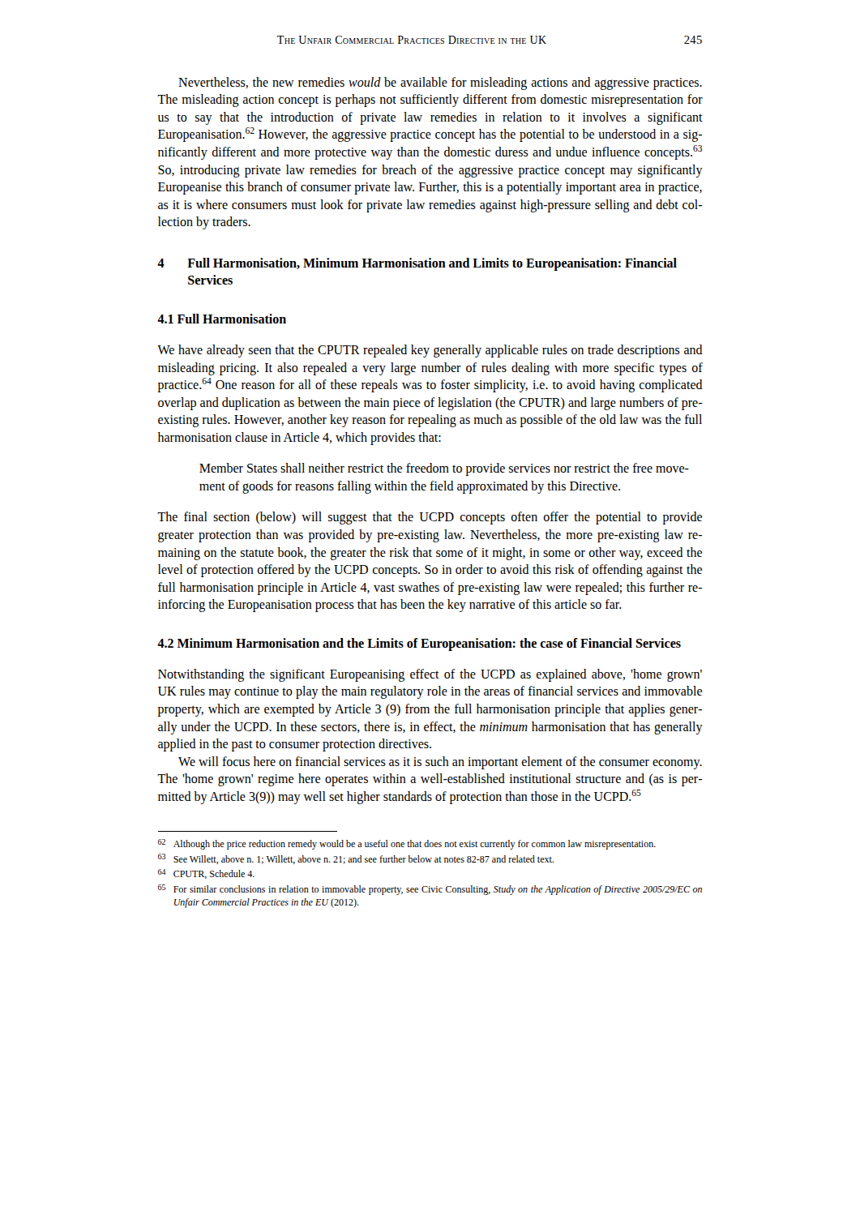The Unfair Commercial Practices Directive in the UK 245
Nevertheless, the new remedies would be available for misleading actions and aggressive practices. The misleading action concept is perhaps not sufficiently different from domestic misrepresentation for us to say that the introduction of private law remedies in relation to it involves a significant Europeanisation.62 However, the aggressive practice concept has the potential to be understood in a significantly different and more protective way than the domestic duress and undue influence concepts.63 So, introducing private law remedies for breach of the aggressive practice concept may significantly Europeanise this branch of consumer private law. Further, this is a potentially important area in practice, as it is where consumers must look for private law remedies against high-pressure selling and debt collection by traders.
4 Full Harmonisation, Minimum Harmonisation and Limits to Europeanisation: Financial Services
4.1 Full Harmonisation
We have already seen that the CPUTR repealed key generally applicable rules on trade descriptions and misleading pricing. It also repealed a very large number of rules dealing with more specific types of practice.64 One reason for all of these repeals was to foster simplicity, i.e. to avoid having complicated overlap and duplication as between the main piece of legislation (the CPUTR) and large numbers of pre-existing rules. However, another key reason for repealing as much as possible of the old law was the full harmonisation clause in Article 4, which provides that:
Member States shall neither restrict the freedom to provide services nor restrict the free movement of goods for reasons falling within the field approximated by this Directive.
The final section (below) will suggest that the UCPD concepts often offer the potential to provide greater protection than was provided by pre-existing law. Nevertheless, the more pre-existing law remaining on the statute book, the greater the risk that some of it might, in some or other way, exceed the level of protection offered by the UCPD concepts. So in order to avoid this risk of offending against the full harmonisation principle in Article 4, vast swathes of pre-existing law were repealed; this further reinforcing the Europeanisation process that has been the key narrative of this article so far.
4.2 Minimum Harmonisation and the Limits of Europeanisation: the case of Financial Services
Notwithstanding the significant Europeanising effect of the UCPD as explained above, 'home grown' UK rules may continue to play the main regulatory role in the areas of financial services and immovable property, which are exempted by Article 3 (9) from the full harmonisation principle that applies generally under the UCPD. In these sectors, there is, in effect, the minimum harmonisation that has generally applied in the past to consumer protection directives.
We will focus here on financial services as it is such an important element of the consumer economy. The 'home grown' regime here operates within a well-established institutional structure and (as is permitted by Article 3(9)) may well set higher standards of protection than those in the UCPD.65
62 Although the price reduction remedy would be a useful one that does not exist currently for common law misrepresentation.
63 See Willett, above n. 1; Willett, above n. 21; and see further below at notes 82-87 and related text.
64 CPUTR, Schedule 4.
65 For similar conclusions in relation to immovable property, see Civic Consulting, Study on the Application of Directive 2005/29/EC on Unfair Commercial Practices in the EU (2012).